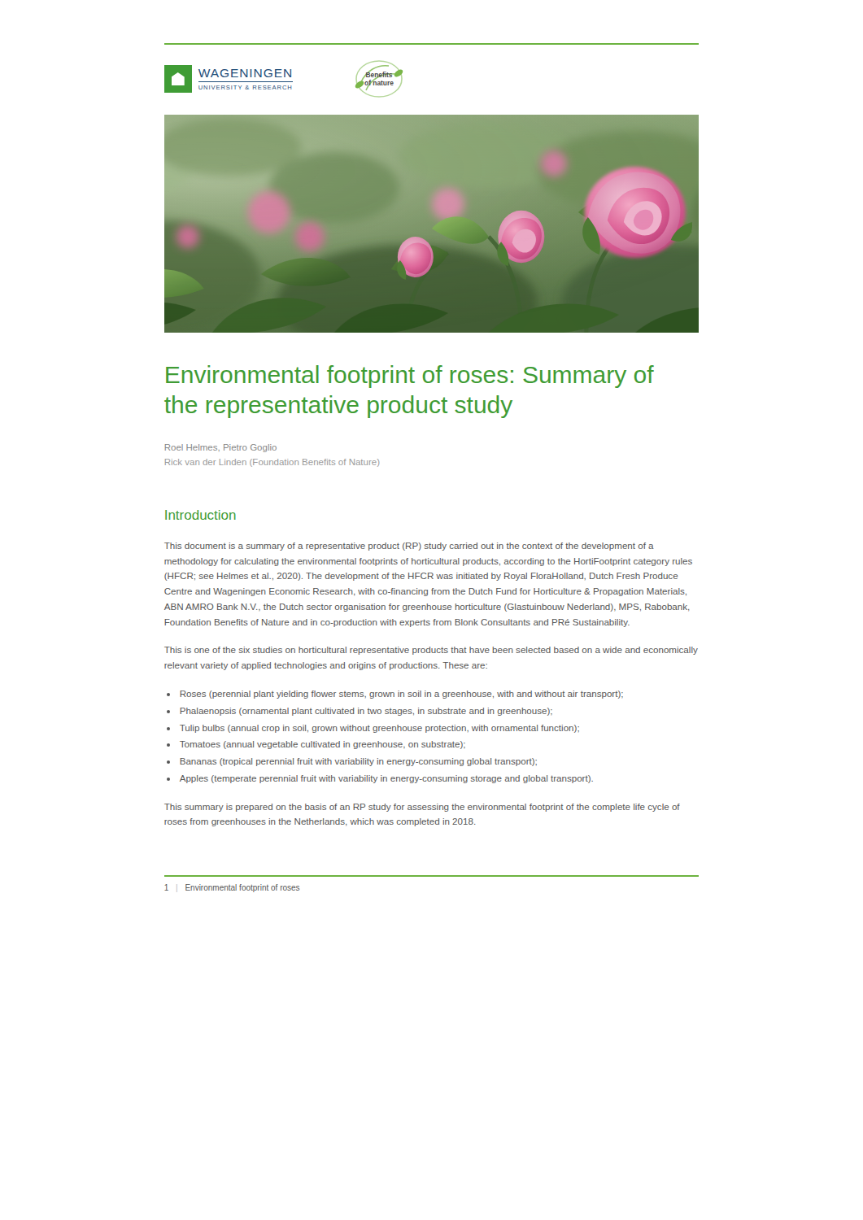WAGENINGEN
UNIVERSITY & RESEARCH
Benefits of Nature Benefits of nature
Environmental footprint of roses: Summary of the representative product study
Roel Helmes, Pietro Goglio
Rick van der Linden (Foundation Benefits of Nature)
Introduction
This document is a summary of a representative product (RP) study carried out in the context of the development of a methodology for calculating the environmental footprints of horticultural products, according to the HortiFootprint category rules (HFCR; see Helmes et al., 2020). The development of the HFCR was initiated by Royal FloraHolland, Dutch Fresh Produce Centre and Wageningen Economic Research, with co-financing from the Dutch Fund for Horticulture & Propagation Materials, ABN AMRO Bank N.V., the Dutch sector organisation for greenhouse horticulture (Glastuinbouw Nederland), MPS, Rabobank, Foundation Benefits of Nature and in co-production with experts from Blonk Consultants and PRé Sustainability.
This is one of the six studies on horticultural representative products that have been selected based on a wide and economically relevant variety of applied technologies and origins of productions. These are:
Roses (perennial plant yielding flower stems, grown in soil in a greenhouse, with and without air transport);
Phalaenopsis (ornamental plant cultivated in two stages, in substrate and in greenhouse);
Tulip bulbs (annual crop in soil, grown without greenhouse protection, with ornamental function);
Tomatoes (annual vegetable cultivated in greenhouse, on substrate);
Bananas (tropical perennial fruit with variability in energy-consuming global transport);
Apples (temperate perennial fruit with variability in energy-consuming storage and global transport).
This summary is prepared on the basis of an RP study for assessing the environmental footprint of the complete life cycle of roses from greenhouses in the Netherlands, which was completed in 2018.
1 | Environmental footprint of roses